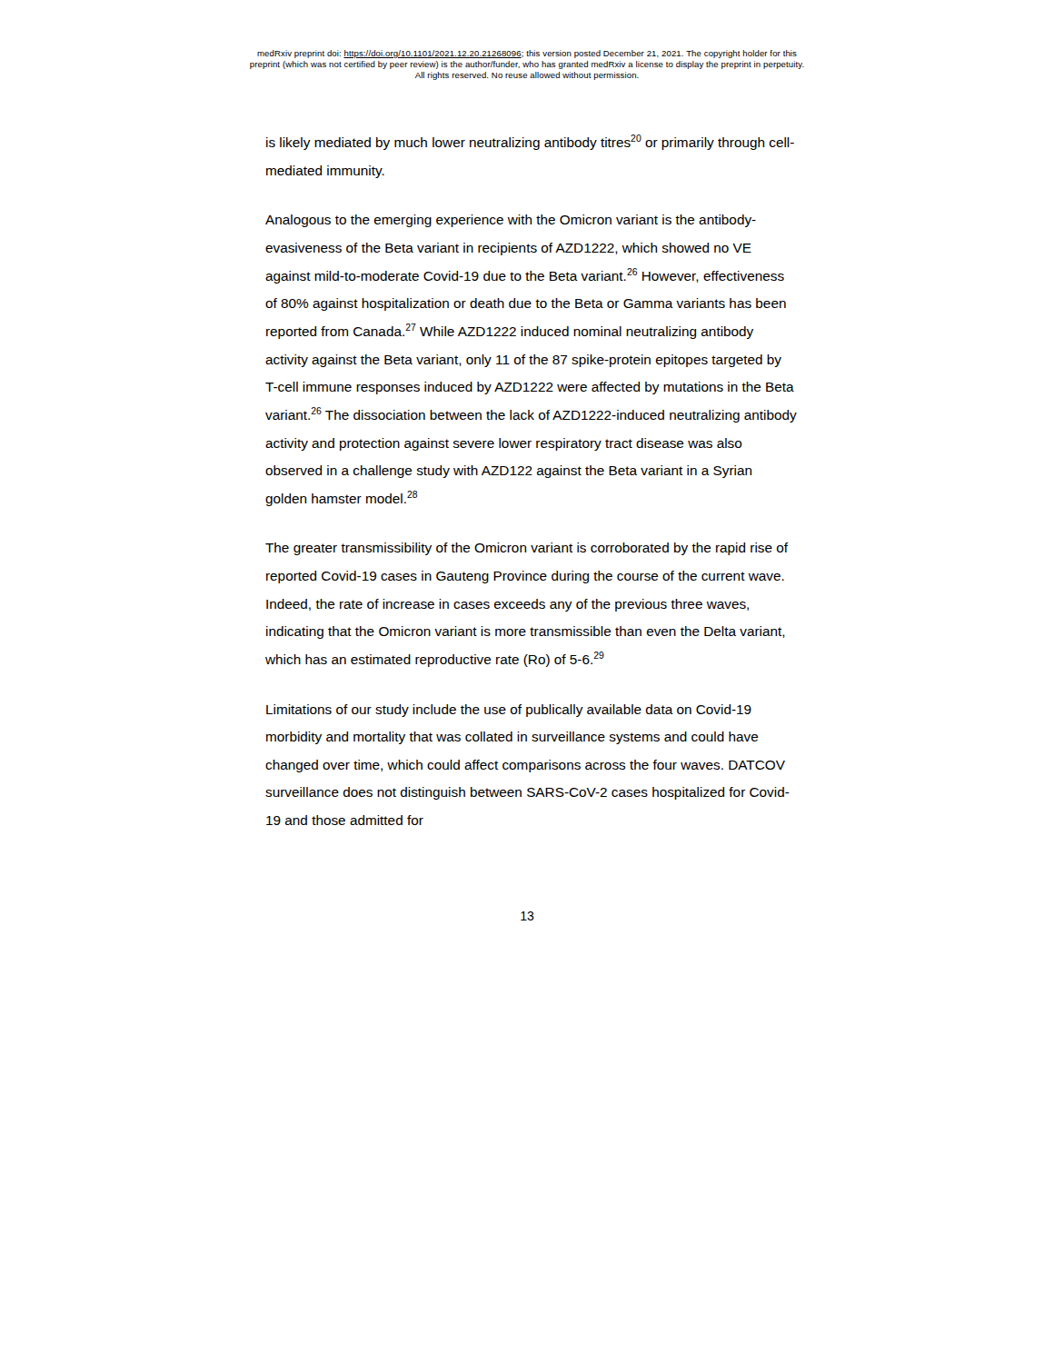medRxiv preprint doi: https://doi.org/10.1101/2021.12.20.21268096; this version posted December 21, 2021. The copyright holder for this
preprint (which was not certified by peer review) is the author/funder, who has granted medRxiv a license to display the preprint in perpetuity.
All rights reserved. No reuse allowed without permission.
is likely mediated by much lower neutralizing antibody titres20 or primarily through cell-mediated immunity.
Analogous to the emerging experience with the Omicron variant is the antibody-evasiveness of the Beta variant in recipients of AZD1222, which showed no VE against mild-to-moderate Covid-19 due to the Beta variant.26 However, effectiveness of 80% against hospitalization or death due to the Beta or Gamma variants has been reported from Canada.27 While AZD1222 induced nominal neutralizing antibody activity against the Beta variant, only 11 of the 87 spike-protein epitopes targeted by T-cell immune responses induced by AZD1222 were affected by mutations in the Beta variant.26 The dissociation between the lack of AZD1222-induced neutralizing antibody activity and protection against severe lower respiratory tract disease was also observed in a challenge study with AZD122 against the Beta variant in a Syrian golden hamster model.28
The greater transmissibility of the Omicron variant is corroborated by the rapid rise of reported Covid-19 cases in Gauteng Province during the course of the current wave. Indeed, the rate of increase in cases exceeds any of the previous three waves, indicating that the Omicron variant is more transmissible than even the Delta variant, which has an estimated reproductive rate (Ro) of 5-6.29
Limitations of our study include the use of publically available data on Covid-19 morbidity and mortality that was collated in surveillance systems and could have changed over time, which could affect comparisons across the four waves. DATCOV surveillance does not distinguish between SARS-CoV-2 cases hospitalized for Covid-19 and those admitted for
13